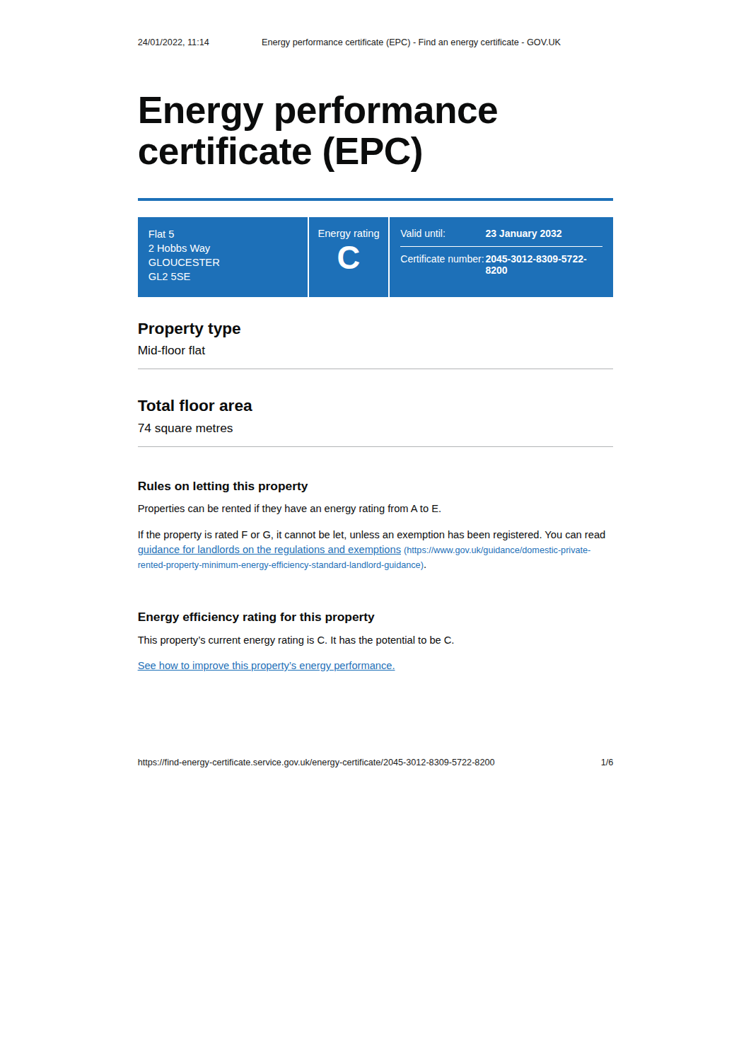24/01/2022, 11:14
Energy performance certificate (EPC) - Find an energy certificate - GOV.UK
Energy performance certificate (EPC)
Flat 5
2 Hobbs Way
GLOUCESTER
GL2 5SE
Energy rating C
| Valid until: | 23 January 2032 |
| Certificate number: | 2045-3012-8309-5722-8200 |
Property type
Mid-floor flat
Total floor area
74 square metres
Rules on letting this property
Properties can be rented if they have an energy rating from A to E.
If the property is rated F or G, it cannot be let, unless an exemption has been registered. You can read guidance for landlords on the regulations and exemptions (https://www.gov.uk/guidance/domestic-private-rented-property-minimum-energy-efficiency-standard-landlord-guidance).
Energy efficiency rating for this property
This property’s current energy rating is C. It has the potential to be C.
See how to improve this property’s energy performance.
https://find-energy-certificate.service.gov.uk/energy-certificate/2045-3012-8309-5722-8200
1/6